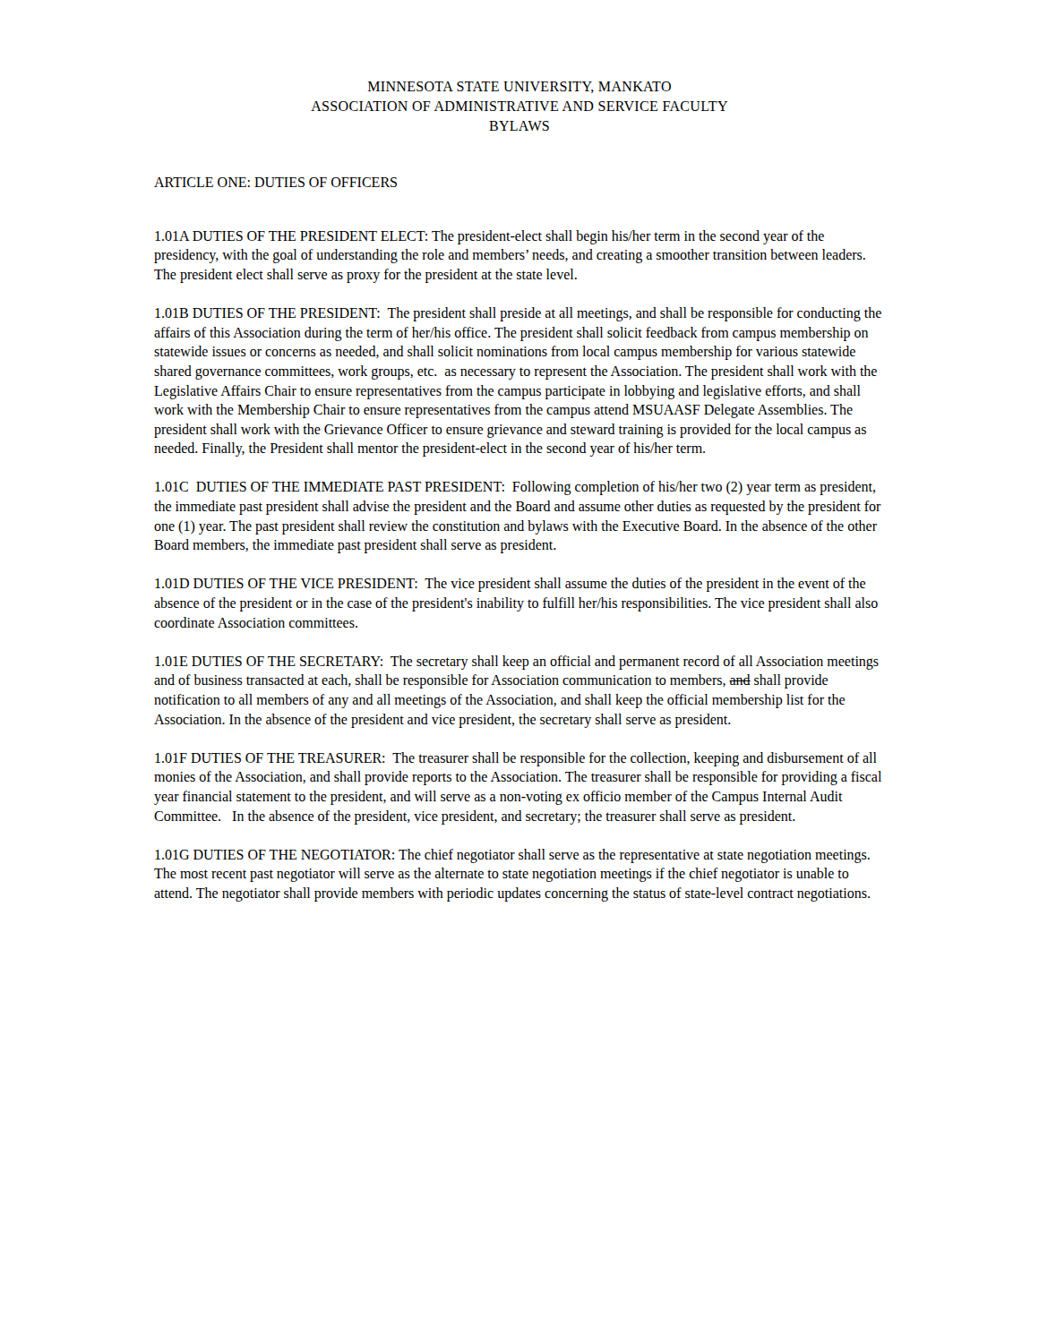Minnesota State University, Mankato
Association of Administrative and Service Faculty
Bylaws
Article One: Duties of Officers
1.01A Duties of the President Elect: The president-elect shall begin his/her term in the second year of the presidency, with the goal of understanding the role and members’ needs, and creating a smoother transition between leaders. The president elect shall serve as proxy for the president at the state level.
1.01B Duties of the President: The president shall preside at all meetings, and shall be responsible for conducting the affairs of this Association during the term of her/his office. The president shall solicit feedback from campus membership on statewide issues or concerns as needed, and shall solicit nominations from local campus membership for various statewide shared governance committees, work groups, etc. as necessary to represent the Association. The president shall work with the Legislative Affairs Chair to ensure representatives from the campus participate in lobbying and legislative efforts, and shall work with the Membership Chair to ensure representatives from the campus attend MSUAASF Delegate Assemblies. The president shall work with the Grievance Officer to ensure grievance and steward training is provided for the local campus as needed. Finally, the President shall mentor the president-elect in the second year of his/her term.
1.01C Duties of the Immediate Past President: Following completion of his/her two (2) year term as president, the immediate past president shall advise the president and the Board and assume other duties as requested by the president for one (1) year. The past president shall review the constitution and bylaws with the Executive Board. In the absence of the other Board members, the immediate past president shall serve as president.
1.01D Duties of the Vice President: The vice president shall assume the duties of the president in the event of the absence of the president or in the case of the president's inability to fulfill her/his responsibilities. The vice president shall also coordinate Association committees.
1.01E Duties of the Secretary: The secretary shall keep an official and permanent record of all Association meetings and of business transacted at each, shall be responsible for Association communication to members, and shall provide notification to all members of any and all meetings of the Association, and shall keep the official membership list for the Association. In the absence of the president and vice president, the secretary shall serve as president.
1.01F Duties of the Treasurer: The treasurer shall be responsible for the collection, keeping and disbursement of all monies of the Association, and shall provide reports to the Association. The treasurer shall be responsible for providing a fiscal year financial statement to the president, and will serve as a non-voting ex officio member of the Campus Internal Audit Committee. In the absence of the president, vice president, and secretary; the treasurer shall serve as president.
1.01G Duties of the Negotiator: The chief negotiator shall serve as the representative at state negotiation meetings. The most recent past negotiator will serve as the alternate to state negotiation meetings if the chief negotiator is unable to attend. The negotiator shall provide members with periodic updates concerning the status of state-level contract negotiations.